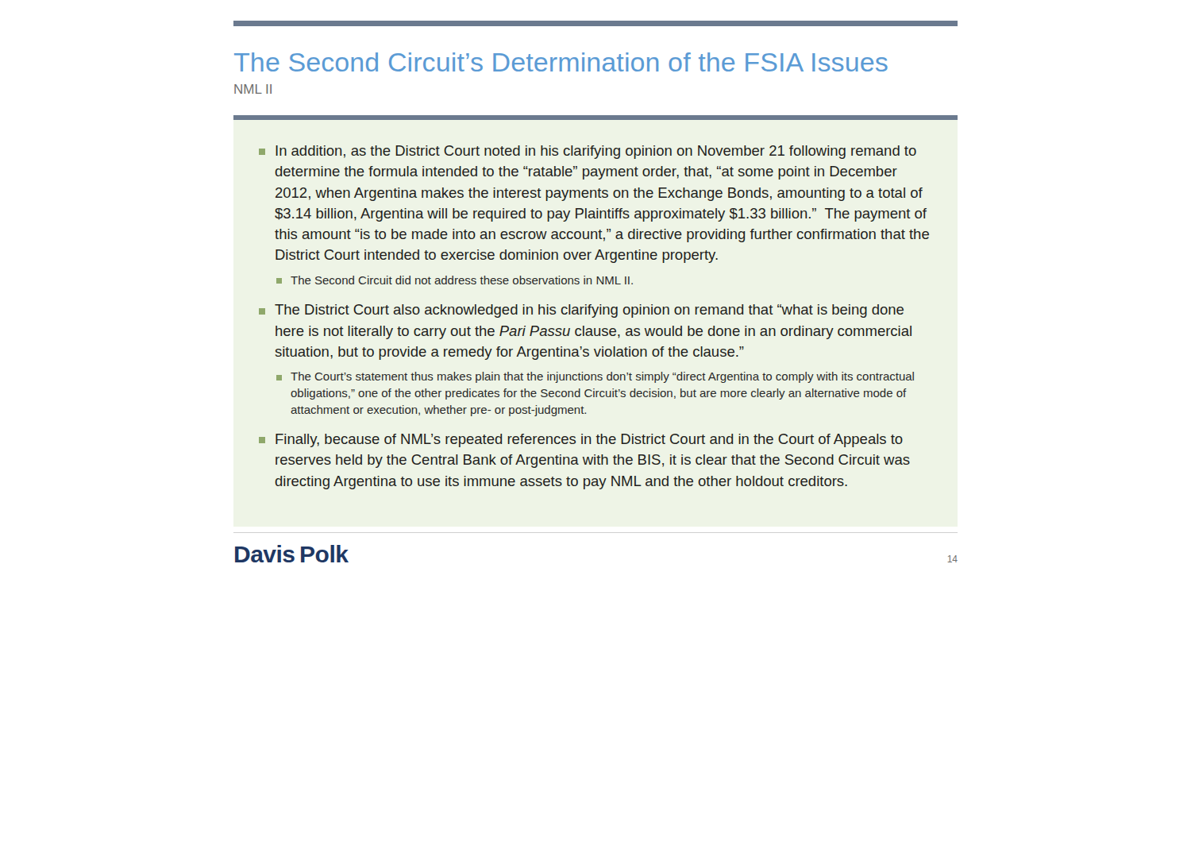The Second Circuit’s Determination of the FSIA Issues
NML II
In addition, as the District Court noted in his clarifying opinion on November 21 following remand to determine the formula intended to the “ratable” payment order, that, “at some point in December 2012, when Argentina makes the interest payments on the Exchange Bonds, amounting to a total of $3.14 billion, Argentina will be required to pay Plaintiffs approximately $1.33 billion.” The payment of this amount “is to be made into an escrow account,” a directive providing further confirmation that the District Court intended to exercise dominion over Argentine property.
The Second Circuit did not address these observations in NML II.
The District Court also acknowledged in his clarifying opinion on remand that “what is being done here is not literally to carry out the Pari Passu clause, as would be done in an ordinary commercial situation, but to provide a remedy for Argentina’s violation of the clause.”
The Court’s statement thus makes plain that the injunctions don’t simply “direct Argentina to comply with its contractual obligations,” one of the other predicates for the Second Circuit’s decision, but are more clearly an alternative mode of attachment or execution, whether pre- or post-judgment.
Finally, because of NML’s repeated references in the District Court and in the Court of Appeals to reserves held by the Central Bank of Argentina with the BIS, it is clear that the Second Circuit was directing Argentina to use its immune assets to pay NML and the other holdout creditors.
Davis Polk 14